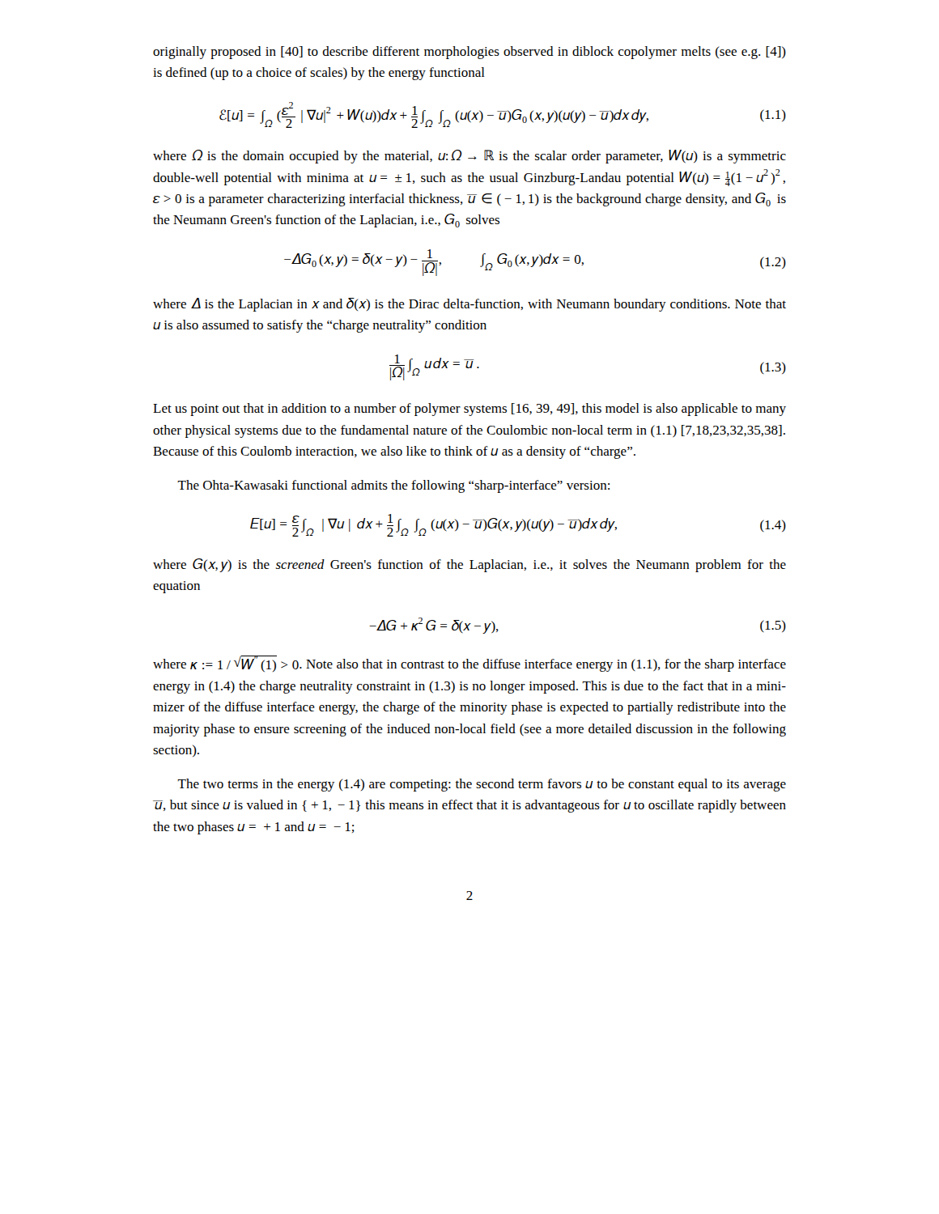originally proposed in [40] to describe different morphologies observed in diblock copolymer melts (see e.g. [4]) is defined (up to a choice of scales) by the energy functional
ℰ[u] = ∫Ω ( ε22 |∇u|2 + W(u) ) dx + 12 ∫Ω ∫Ω (u(x)−u―) G0(x,y) (u(y)−u―) dxdy,
(1.1)
where Ω is the domain occupied by the material, u:Ω→ℝ is the scalar order parameter, W(u) is a symmetric double-well potential with minima at u=±1, such as the usual Ginzburg-Landau potential W(u)=14(1−u2)2, ε>0 is a parameter characterizing interfacial thickness, u―∈(−1,1) is the background charge density, and G0 is the Neumann Green's function of the Laplacian, i.e., G0 solves
−ΔG0(x,y) = δ(x−y) − 1|Ω| , ∫Ω G0(x,y) dx =0,
(1.2)
where Δ is the Laplacian in x and δ(x) is the Dirac delta-function, with Neumann boundary conditions. Note that u is also assumed to satisfy the “charge neutrality” condition
1|Ω| ∫Ω udx = u―.
(1.3)
Let us point out that in addition to a number of polymer systems [16, 39, 49], this model is also applicable to many other physical systems due to the fundamental nature of the Coulombic non-local term in (1.1) [7,18,23,32,35,38]. Because of this Coulomb interaction, we also like to think of u as a density of “charge”.
The Ohta-Kawasaki functional admits the following “sharp-interface” version:
E[u] = ε2 ∫Ω |∇u| dx + 12 ∫Ω ∫Ω (u(x)−u―) G(x,y) (u(y)−u―) dxdy,
(1.4)
where G(x,y) is the screened Green's function of the Laplacian, i.e., it solves the Neumann problem for the equation
−ΔG + κ2G = δ(x−y),
(1.5)
where κ:=1/W″(1)>0. Note also that in contrast to the diffuse interface energy in (1.1), for the sharp interface energy in (1.4) the charge neutrality constraint in (1.3) is no longer imposed. This is due to the fact that in a minimizer of the diffuse interface energy, the charge of the minority phase is expected to partially redistribute into the majority phase to ensure screening of the induced non-local field (see a more detailed discussion in the following section).
The two terms in the energy (1.4) are competing: the second term favors u to be constant equal to its average u―, but since u is valued in {+1,−1} this means in effect that it is advantageous for u to oscillate rapidly between the two phases u=+1 and u=−1;
2